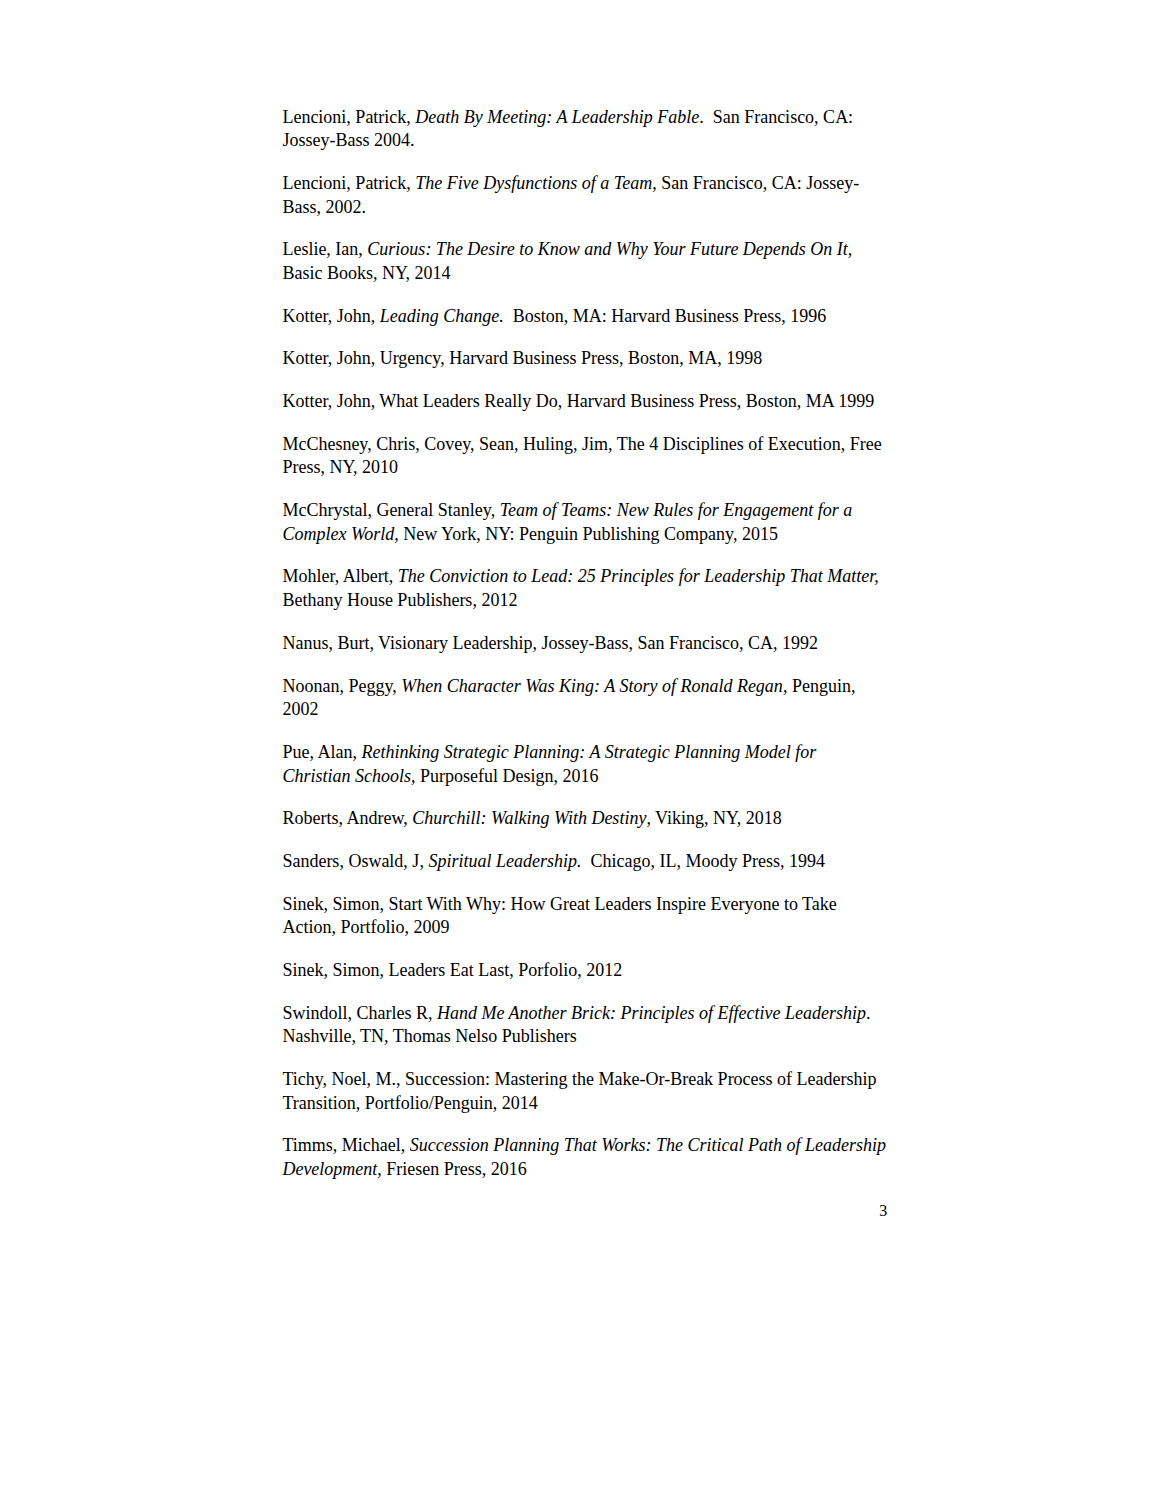Lencioni, Patrick, Death By Meeting: A Leadership Fable. San Francisco, CA: Jossey-Bass 2004.
Lencioni, Patrick, The Five Dysfunctions of a Team, San Francisco, CA: Jossey-Bass, 2002.
Leslie, Ian, Curious: The Desire to Know and Why Your Future Depends On It, Basic Books, NY, 2014
Kotter, John, Leading Change. Boston, MA: Harvard Business Press, 1996
Kotter, John, Urgency, Harvard Business Press, Boston, MA, 1998
Kotter, John, What Leaders Really Do, Harvard Business Press, Boston, MA 1999
McChesney, Chris, Covey, Sean, Huling, Jim, The 4 Disciplines of Execution, Free Press, NY, 2010
McChrystal, General Stanley, Team of Teams: New Rules for Engagement for a Complex World, New York, NY: Penguin Publishing Company, 2015
Mohler, Albert, The Conviction to Lead: 25 Principles for Leadership That Matter, Bethany House Publishers, 2012
Nanus, Burt, Visionary Leadership, Jossey-Bass, San Francisco, CA, 1992
Noonan, Peggy, When Character Was King: A Story of Ronald Regan, Penguin, 2002
Pue, Alan, Rethinking Strategic Planning: A Strategic Planning Model for Christian Schools, Purposeful Design, 2016
Roberts, Andrew, Churchill: Walking With Destiny, Viking, NY, 2018
Sanders, Oswald, J, Spiritual Leadership. Chicago, IL, Moody Press, 1994
Sinek, Simon, Start With Why: How Great Leaders Inspire Everyone to Take Action, Portfolio, 2009
Sinek, Simon, Leaders Eat Last, Porfolio, 2012
Swindoll, Charles R, Hand Me Another Brick: Principles of Effective Leadership. Nashville, TN, Thomas Nelso Publishers
Tichy, Noel, M., Succession: Mastering the Make-Or-Break Process of Leadership Transition, Portfolio/Penguin, 2014
Timms, Michael, Succession Planning That Works: The Critical Path of Leadership Development, Friesen Press, 2016
3